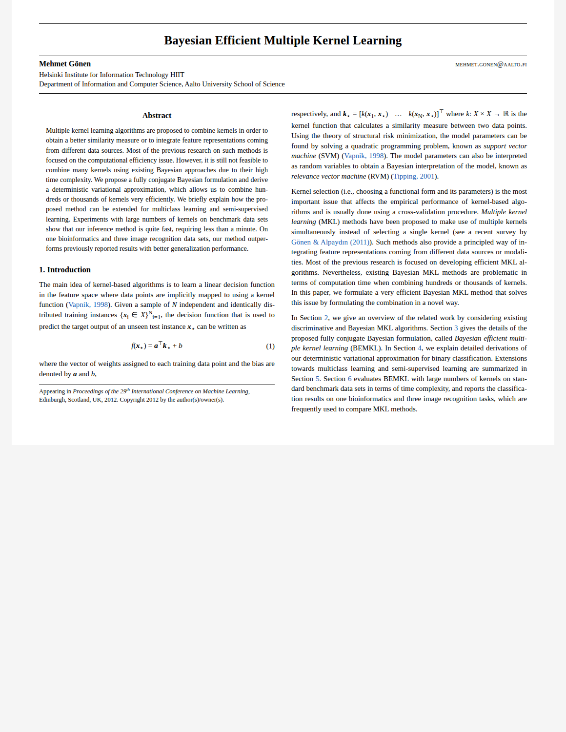Bayesian Efficient Multiple Kernel Learning
Mehmet Gönen mehmet.gonen@aalto.fi
Helsinki Institute for Information Technology HIIT
Department of Information and Computer Science, Aalto University School of Science
Abstract
Multiple kernel learning algorithms are proposed to combine kernels in order to obtain a better similarity measure or to integrate feature representations coming from different data sources. Most of the previous research on such methods is focused on the computational efficiency issue. However, it is still not feasible to combine many kernels using existing Bayesian approaches due to their high time complexity. We propose a fully conjugate Bayesian formulation and derive a deterministic variational approximation, which allows us to combine hundreds or thousands of kernels very efficiently. We briefly explain how the proposed method can be extended for multiclass learning and semi-supervised learning. Experiments with large numbers of kernels on benchmark data sets show that our inference method is quite fast, requiring less than a minute. On one bioinformatics and three image recognition data sets, our method outperforms previously reported results with better generalization performance.
1. Introduction
The main idea of kernel-based algorithms is to learn a linear decision function in the feature space where data points are implicitly mapped to using a kernel function (Vapnik, 1998). Given a sample of N independent and identically distributed training instances {xi ∈ X}Ni=1, the decision function that is used to predict the target output of an unseen test instance x⋆ can be written as
f(x⋆) = a⊤k⋆ + b (1)
where the vector of weights assigned to each training data point and the bias are denoted by a and b,
Appearing in Proceedings of the 29th International Conference on Machine Learning, Edinburgh, Scotland, UK, 2012. Copyright 2012 by the author(s)/owner(s).
respectively, and k⋆ = [k(x1, x⋆) … k(xN, x⋆)]⊤ where k: X × X → ℝ is the kernel function that calculates a similarity measure between two data points. Using the theory of structural risk minimization, the model parameters can be found by solving a quadratic programming problem, known as support vector machine (SVM) (Vapnik, 1998). The model parameters can also be interpreted as random variables to obtain a Bayesian interpretation of the model, known as relevance vector machine (RVM) (Tipping, 2001).
Kernel selection (i.e., choosing a functional form and its parameters) is the most important issue that affects the empirical performance of kernel-based algorithms and is usually done using a cross-validation procedure. Multiple kernel learning (MKL) methods have been proposed to make use of multiple kernels simultaneously instead of selecting a single kernel (see a recent survey by Gönen & Alpaydın (2011)). Such methods also provide a principled way of integrating feature representations coming from different data sources or modalities. Most of the previous research is focused on developing efficient MKL algorithms. Nevertheless, existing Bayesian MKL methods are problematic in terms of computation time when combining hundreds or thousands of kernels. In this paper, we formulate a very efficient Bayesian MKL method that solves this issue by formulating the combination in a novel way.
In Section 2, we give an overview of the related work by considering existing discriminative and Bayesian MKL algorithms. Section 3 gives the details of the proposed fully conjugate Bayesian formulation, called Bayesian efficient multiple kernel learning (BEMKL). In Section 4, we explain detailed derivations of our deterministic variational approximation for binary classification. Extensions towards multiclass learning and semi-supervised learning are summarized in Section 5. Section 6 evaluates BEMKL with large numbers of kernels on standard benchmark data sets in terms of time complexity, and reports the classification results on one bioinformatics and three image recognition tasks, which are frequently used to compare MKL methods.